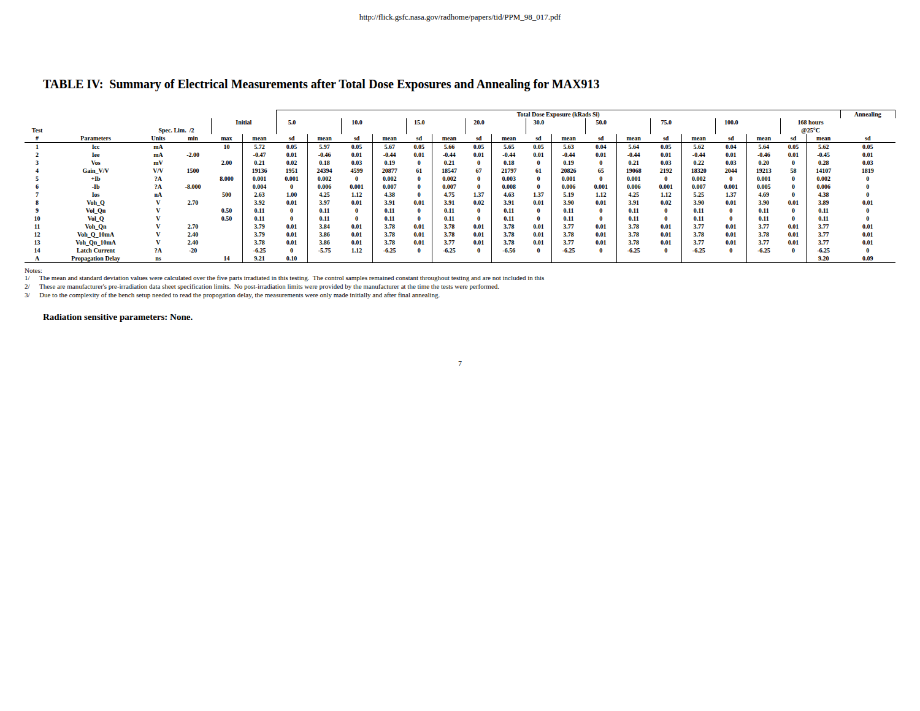http://flick.gsfc.nasa.gov/radhome/papers/tid/PPM_98_017.pdf
TABLE IV: Summary of Electrical Measurements after Total Dose Exposures and Annealing for MAX913
| | Total Dose Exposure (kRads Si) | Annealing |
| | Initial | 5.0 | | 10.0 | | 15.0 | | 20.0 | | 30.0 | | 50.0 | | 75.0 | | 100.0 | | 168 hours |
| Test | | Spec. Lim. /2 | | | | | | | | | | @25°C |
| # | Parameters | Units | min | max | mean | sd | mean | sd | mean | sd | mean | sd | mean | sd | mean | sd | mean | sd | mean | sd | mean | sd | mean | sd |
| 1 | Icc | mA | | 10 | 5.72 | 0.05 | 5.97 | 0.05 | 5.67 | 0.05 | 5.66 | 0.05 | 5.65 | 0.05 | 5.63 | 0.04 | 5.64 | 0.05 | 5.62 | 0.04 | 5.64 | 0.05 | 5.62 | 0.05 |
| 2 | Iee | mA | -2.00 | | -0.47 | 0.01 | -0.46 | 0.01 | -0.44 | 0.01 | -0.44 | 0.01 | -0.44 | 0.01 | -0.44 | 0.01 | -0.44 | 0.01 | -0.44 | 0.01 | -0.46 | 0.01 | -0.45 | 0.01 |
| 3 | Vos | mV | | 2.00 | 0.21 | 0.02 | 0.18 | 0.03 | 0.19 | 0 | 0.21 | 0 | 0.18 | 0 | 0.19 | 0 | 0.21 | 0.03 | 0.22 | 0.03 | 0.20 | 0 | 0.28 | 0.03 |
| 4 | Gain_V/V | V/V | 1500 | | 19136 | 1951 | 24394 | 4599 | 20877 | 61 | 18547 | 67 | 21797 | 61 | 20826 | 65 | 19068 | 2192 | 18320 | 2044 | 19213 | 58 | 14107 | 1819 |
| 5 | +Ib | ?A | | 8.000 | 0.001 | 0.001 | 0.002 | 0 | 0.002 | 0 | 0.002 | 0 | 0.003 | 0 | 0.001 | 0 | 0.001 | 0 | 0.002 | 0 | 0.001 | 0 | 0.002 | 0 |
| 6 | -Ib | ?A | -8.000 | | 0.004 | 0 | 0.006 | 0.001 | 0.007 | 0 | 0.007 | 0 | 0.008 | 0 | 0.006 | 0.001 | 0.006 | 0.001 | 0.007 | 0.001 | 0.005 | 0 | 0.006 | 0 |
| 7 | Ios | nA | | 500 | 2.63 | 1.00 | 4.25 | 1.12 | 4.38 | 0 | 4.75 | 1.37 | 4.63 | 1.37 | 5.19 | 1.12 | 4.25 | 1.12 | 5.25 | 1.37 | 4.69 | 0 | 4.38 | 0 |
| 8 | Voh_Q | V | 2.70 | | 3.92 | 0.01 | 3.97 | 0.01 | 3.91 | 0.01 | 3.91 | 0.02 | 3.91 | 0.01 | 3.90 | 0.01 | 3.91 | 0.02 | 3.90 | 0.01 | 3.90 | 0.01 | 3.89 | 0.01 |
| 9 | Vol_Qn | V | | 0.50 | 0.11 | 0 | 0.11 | 0 | 0.11 | 0 | 0.11 | 0 | 0.11 | 0 | 0.11 | 0 | 0.11 | 0 | 0.11 | 0 | 0.11 | 0 | 0.11 | 0 |
| 10 | Vol_Q | V | | 0.50 | 0.11 | 0 | 0.11 | 0 | 0.11 | 0 | 0.11 | 0 | 0.11 | 0 | 0.11 | 0 | 0.11 | 0 | 0.11 | 0 | 0.11 | 0 | 0.11 | 0 |
| 11 | Voh_Qn | V | 2.70 | | 3.79 | 0.01 | 3.84 | 0.01 | 3.78 | 0.01 | 3.78 | 0.01 | 3.78 | 0.01 | 3.77 | 0.01 | 3.78 | 0.01 | 3.77 | 0.01 | 3.77 | 0.01 | 3.77 | 0.01 |
| 12 | Voh_Q_10mA | V | 2.40 | | 3.79 | 0.01 | 3.86 | 0.01 | 3.78 | 0.01 | 3.78 | 0.01 | 3.78 | 0.01 | 3.78 | 0.01 | 3.78 | 0.01 | 3.78 | 0.01 | 3.78 | 0.01 | 3.77 | 0.01 |
| 13 | Voh_Qn_10mA | V | 2.40 | | 3.78 | 0.01 | 3.86 | 0.01 | 3.78 | 0.01 | 3.77 | 0.01 | 3.78 | 0.01 | 3.77 | 0.01 | 3.78 | 0.01 | 3.77 | 0.01 | 3.77 | 0.01 | 3.77 | 0.01 |
| 14 | Latch Current | ?A | -20 | | -6.25 | 0 | -5.75 | 1.12 | -6.25 | 0 | -6.25 | 0 | -6.56 | 0 | -6.25 | 0 | -6.25 | 0 | -6.25 | 0 | -6.25 | 0 | -6.25 | 0 |
| A | Propagation Delay | ns | | 14 | 9.21 | 0.10 | | | | | | | | | | | | | | | | | 9.20 | 0.09 |
Notes:
1/The mean and standard deviation values were calculated over the five parts irradiated in this testing. The control samples remained constant throughout testing and are not included in this
2/These are manufacturer's pre-irradiation data sheet specification limits. No post-irradiation limits were provided by the manufacturer at the time the tests were performed.
3/Due to the complexity of the bench setup needed to read the propogation delay, the measurements were only made initially and after final annealing.
Radiation sensitive parameters: None.
7